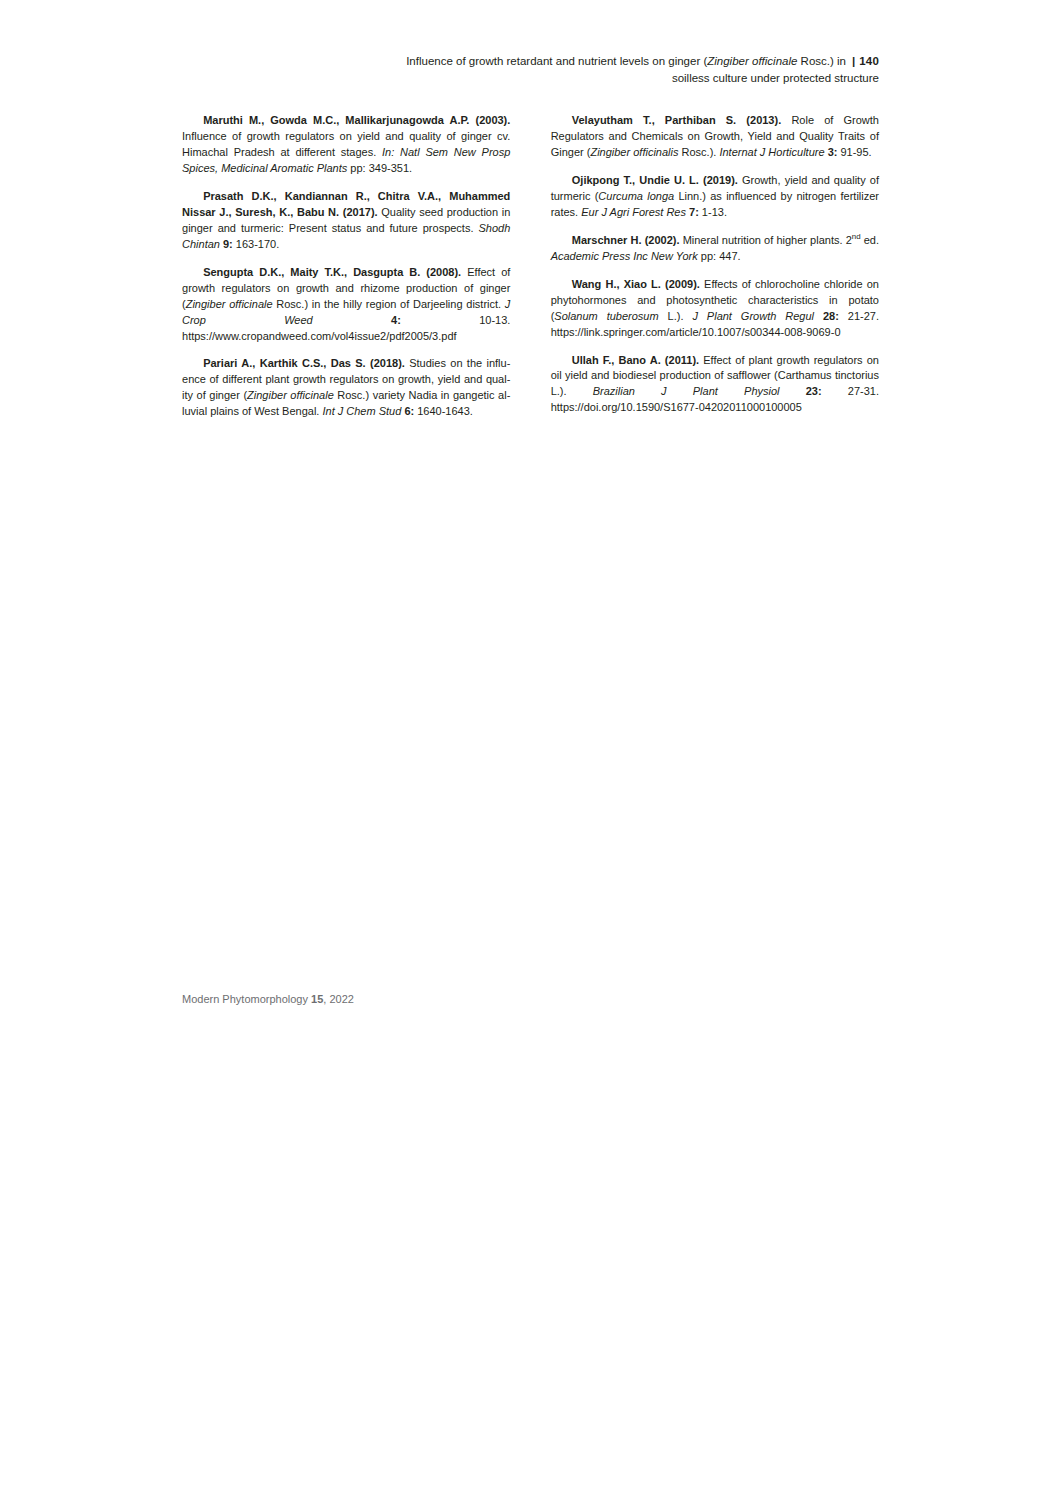Influence of growth retardant and nutrient levels on ginger (Zingiber officinale Rosc.) in|140 soilless culture under protected structure
Maruthi M., Gowda M.C., Mallikarjunagowda A.P. (2003). Influence of growth regulators on yield and quality of ginger cv. Himachal Pradesh at different stages. In: Natl Sem New Prosp Spices, Medicinal Aromatic Plants pp: 349-351.
Prasath D.K., Kandiannan R., Chitra V.A., Muhammed Nissar J., Suresh, K., Babu N. (2017). Quality seed production in ginger and turmeric: Present status and future prospects. Shodh Chintan 9: 163-170.
Sengupta D.K., Maity T.K., Dasgupta B. (2008). Effect of growth regulators on growth and rhizome production of ginger (Zingiber officinale Rosc.) in the hilly region of Darjeeling district. J Crop Weed 4: 10-13. https://www.cropandweed.com/vol4issue2/pdf2005/3.pdf
Pariari A., Karthik C.S., Das S. (2018). Studies on the influence of different plant growth regulators on growth, yield and quality of ginger (Zingiber officinale Rosc.) variety Nadia in gangetic alluvial plains of West Bengal. Int J Chem Stud 6: 1640-1643.
Velayutham T., Parthiban S. (2013). Role of Growth Regulators and Chemicals on Growth, Yield and Quality Traits of Ginger (Zingiber officinalis Rosc.). Internat J Horticulture 3: 91-95.
Ojikpong T., Undie U. L. (2019). Growth, yield and quality of turmeric (Curcuma longa Linn.) as influenced by nitrogen fertilizer rates. Eur J Agri Forest Res 7: 1-13.
Marschner H. (2002). Mineral nutrition of higher plants. 2nd ed. Academic Press Inc New York pp: 447.
Wang H., Xiao L. (2009). Effects of chlorocholine chloride on phytohormones and photosynthetic characteristics in potato (Solanum tuberosum L.). J Plant Growth Regul 28: 21-27. https://link.springer.com/article/10.1007/s00344-008-9069-0
Ullah F., Bano A. (2011). Effect of plant growth regulators on oil yield and biodiesel production of safflower (Carthamus tinctorius L.). Brazilian J Plant Physiol 23: 27-31. https://doi.org/10.1590/S1677-04202011000100005
Modern Phytomorphology 15, 2022